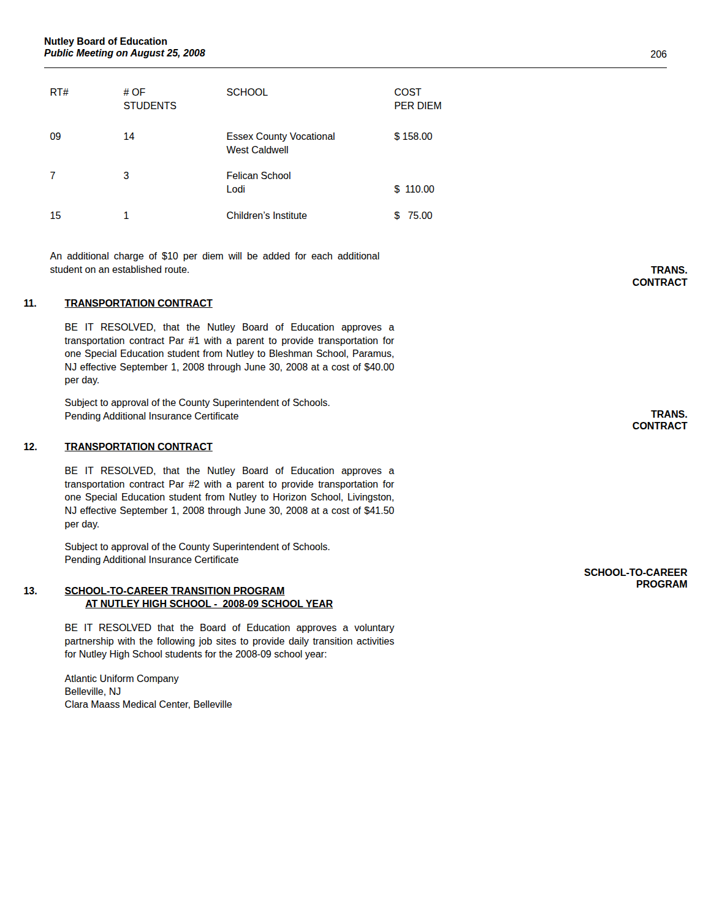Nutley Board of Education
Public Meeting on August 25, 2008
206
| RT# | # OF STUDENTS | SCHOOL | COST PER DIEM |
| --- | --- | --- | --- |
| 09 | 14 | Essex County Vocational West Caldwell | $ 158.00 |
| 7 | 3 | Felican School Lodi | $ 110.00 |
| 15 | 1 | Children’s Institute | $ 75.00 |
An additional charge of $10 per diem will be added for each additional student on an established route.
TRANS.
CONTRACT
11. TRANSPORTATION CONTRACT
BE IT RESOLVED, that the Nutley Board of Education approves a transportation contract Par #1 with a parent to provide transportation for one Special Education student from Nutley to Bleshman School, Paramus, NJ effective September 1, 2008 through June 30, 2008 at a cost of $40.00 per day.
Subject to approval of the County Superintendent of Schools.
Pending Additional Insurance Certificate
TRANS.
CONTRACT
12. TRANSPORTATION CONTRACT
BE IT RESOLVED, that the Nutley Board of Education approves a transportation contract Par #2 with a parent to provide transportation for one Special Education student from Nutley to Horizon School, Livingston, NJ effective September 1, 2008 through June 30, 2008 at a cost of $41.50 per day.
Subject to approval of the County Superintendent of Schools.
Pending Additional Insurance Certificate
SCHOOL-TO-CAREER
PROGRAM
13. SCHOOL-TO-CAREER TRANSITION PROGRAM
AT NUTLEY HIGH SCHOOL - 2008-09 SCHOOL YEAR
BE IT RESOLVED that the Board of Education approves a voluntary partnership with the following job sites to provide daily transition activities for Nutley High School students for the 2008-09 school year:
Atlantic Uniform Company
Belleville, NJ
Clara Maass Medical Center, Belleville